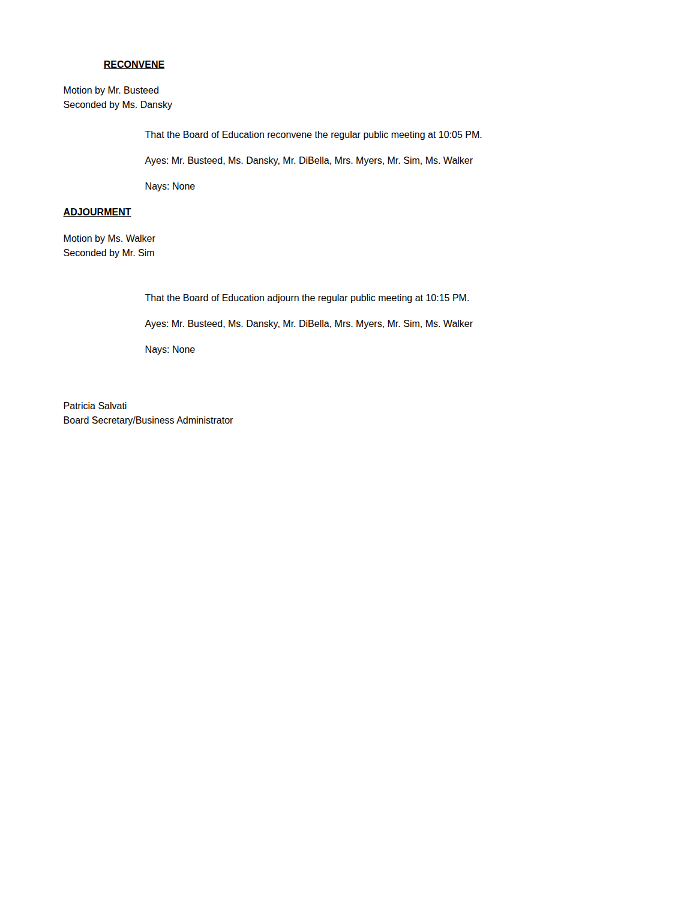RECONVENE
Motion by Mr. Busteed
Seconded by Ms. Dansky
That the Board of Education reconvene the regular public meeting at 10:05 PM.
Ayes: Mr. Busteed, Ms. Dansky, Mr. DiBella, Mrs. Myers, Mr. Sim, Ms. Walker
Nays: None
ADJOURMENT
Motion by Ms. Walker
Seconded by Mr. Sim
That the Board of Education adjourn the regular public meeting at 10:15 PM.
Ayes: Mr. Busteed, Ms. Dansky, Mr. DiBella, Mrs. Myers, Mr. Sim, Ms. Walker
Nays: None
Patricia Salvati
Board Secretary/Business Administrator